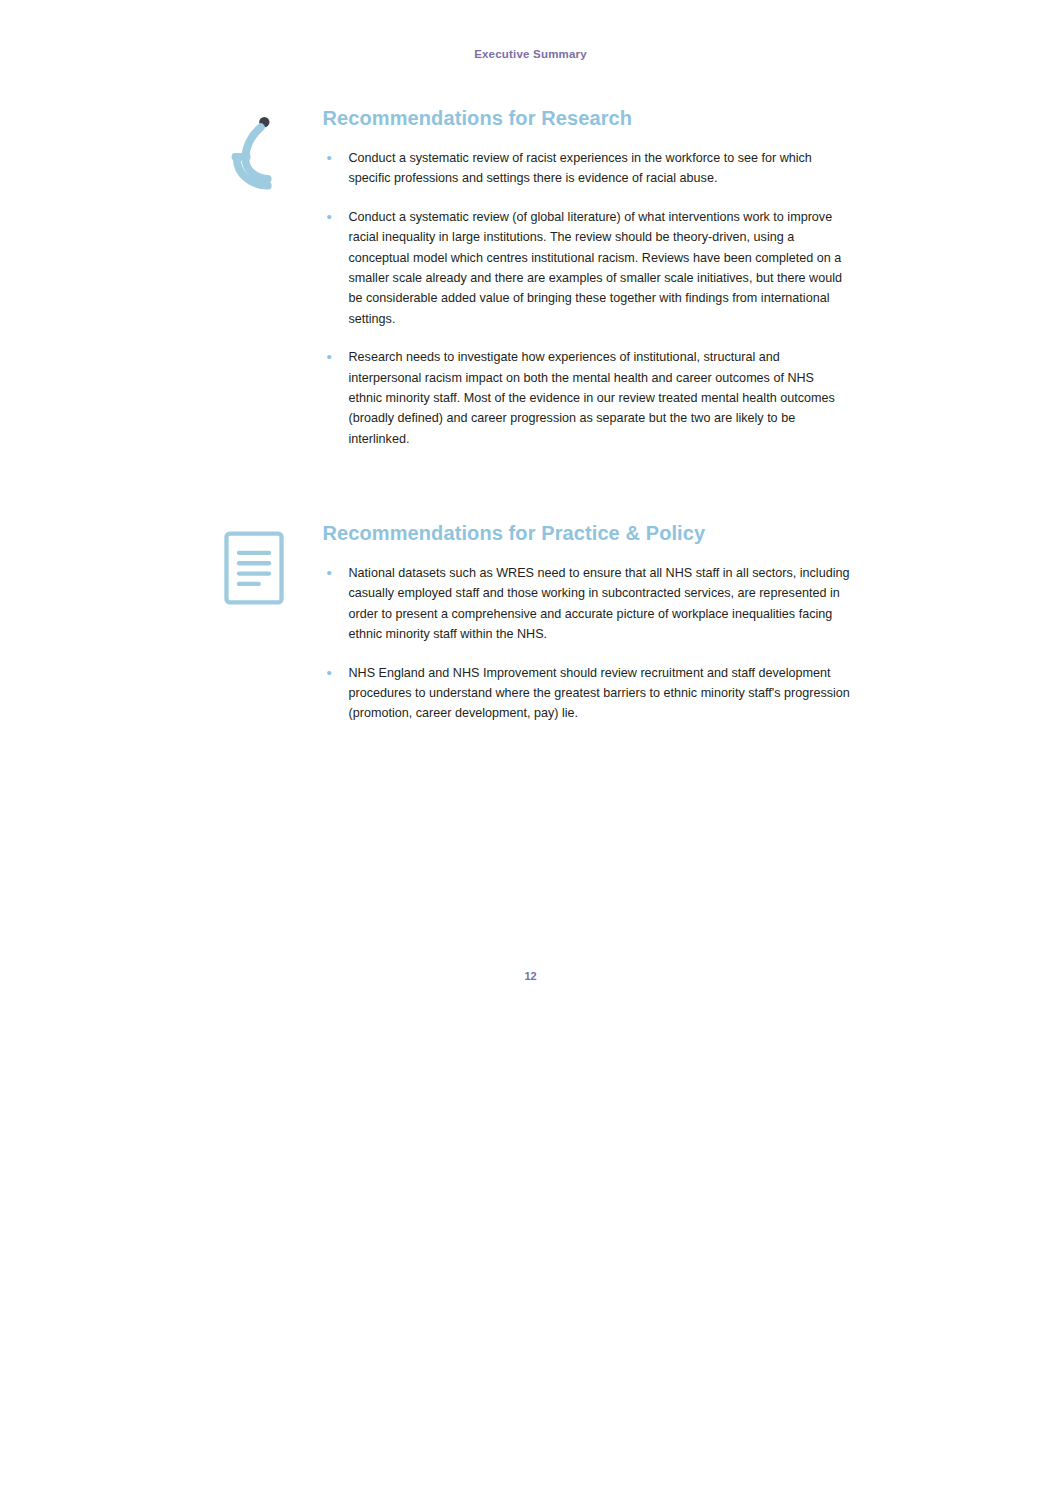Executive Summary
Recommendations for Research
Conduct a systematic review of racist experiences in the workforce to see for which specific professions and settings there is evidence of racial abuse.
Conduct a systematic review (of global literature) of what interventions work to improve racial inequality in large institutions. The review should be theory-driven, using a conceptual model which centres institutional racism. Reviews have been completed on a smaller scale already and there are examples of smaller scale initiatives, but there would be considerable added value of bringing these together with findings from international settings.
Research needs to investigate how experiences of institutional, structural and interpersonal racism impact on both the mental health and career outcomes of NHS ethnic minority staff. Most of the evidence in our review treated mental health outcomes (broadly defined) and career progression as separate but the two are likely to be interlinked.
Recommendations for Practice & Policy
National datasets such as WRES need to ensure that all NHS staff in all sectors, including casually employed staff and those working in subcontracted services, are represented in order to present a comprehensive and accurate picture of workplace inequalities facing ethnic minority staff within the NHS.
NHS England and NHS Improvement should review recruitment and staff development procedures to understand where the greatest barriers to ethnic minority staff's progression (promotion, career development, pay) lie.
12